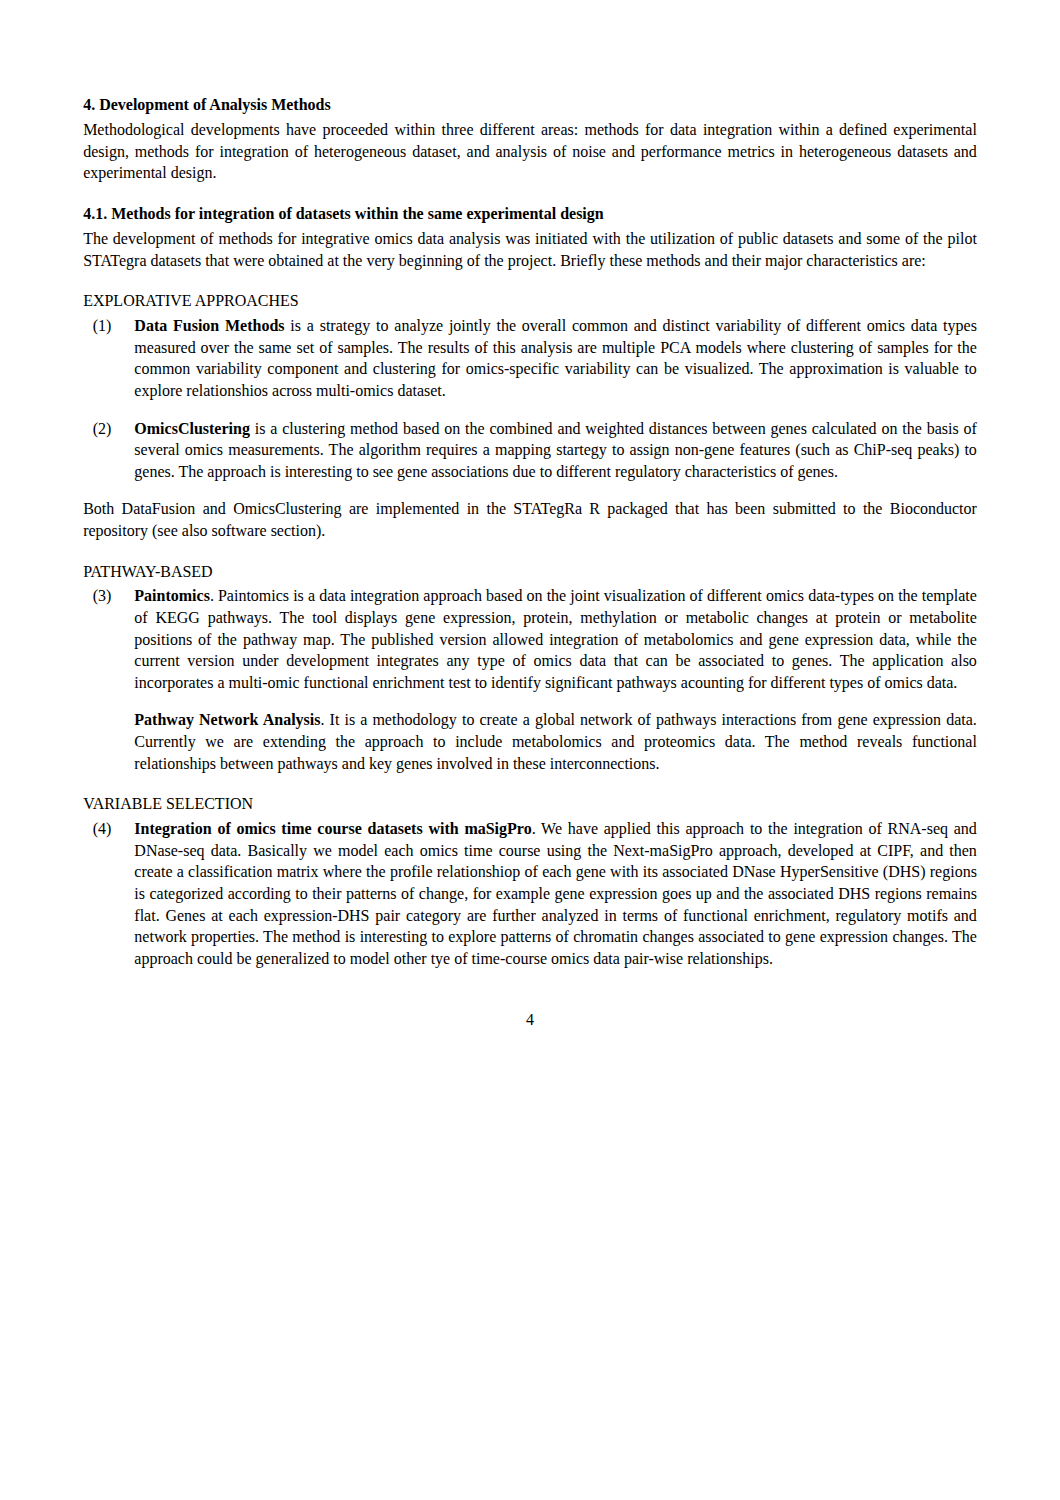4. Development of Analysis Methods
Methodological developments have proceeded within three different areas: methods for data integration within a defined experimental design, methods for integration of heterogeneous dataset, and analysis of noise and performance metrics in heterogeneous datasets and experimental design.
4.1. Methods for integration of datasets within the same experimental design
The development of methods for integrative omics data analysis was initiated with the utilization of public datasets and some of the pilot STATegra datasets that were obtained at the very beginning of the project. Briefly these methods and their major characteristics are:
EXPLORATIVE APPROACHES
(1) Data Fusion Methods is a strategy to analyze jointly the overall common and distinct variability of different omics data types measured over the same set of samples. The results of this analysis are multiple PCA models where clustering of samples for the common variability component and clustering for omics-specific variability can be visualized. The approximation is valuable to explore relationshios across multi-omics dataset.
(2) OmicsClustering is a clustering method based on the combined and weighted distances between genes calculated on the basis of several omics measurements. The algorithm requires a mapping startegy to assign non-gene features (such as ChiP-seq peaks) to genes. The approach is interesting to see gene associations due to different regulatory characteristics of genes.
Both DataFusion and OmicsClustering are implemented in the STATegRa R packaged that has been submitted to the Bioconductor repository (see also software section).
PATHWAY-BASED
(3) Paintomics. Paintomics is a data integration approach based on the joint visualization of different omics data-types on the template of KEGG pathways. The tool displays gene expression, protein, methylation or metabolic changes at protein or metabolite positions of the pathway map. The published version allowed integration of metabolomics and gene expression data, while the current version under development integrates any type of omics data that can be associated to genes. The application also incorporates a multi-omic functional enrichment test to identify significant pathways acounting for different types of omics data.
Pathway Network Analysis. It is a methodology to create a global network of pathways interactions from gene expression data. Currently we are extending the approach to include metabolomics and proteomics data. The method reveals functional relationships between pathways and key genes involved in these interconnections.
VARIABLE SELECTION
(4) Integration of omics time course datasets with maSigPro. We have applied this approach to the integration of RNA-seq and DNase-seq data. Basically we model each omics time course using the Next-maSigPro approach, developed at CIPF, and then create a classification matrix where the profile relationshiop of each gene with its associated DNase HyperSensitive (DHS) regions is categorized according to their patterns of change, for example gene expression goes up and the associated DHS regions remains flat. Genes at each expression-DHS pair category are further analyzed in terms of functional enrichment, regulatory motifs and network properties. The method is interesting to explore patterns of chromatin changes associated to gene expression changes. The approach could be generalized to model other tye of time-course omics data pair-wise relationships.
4